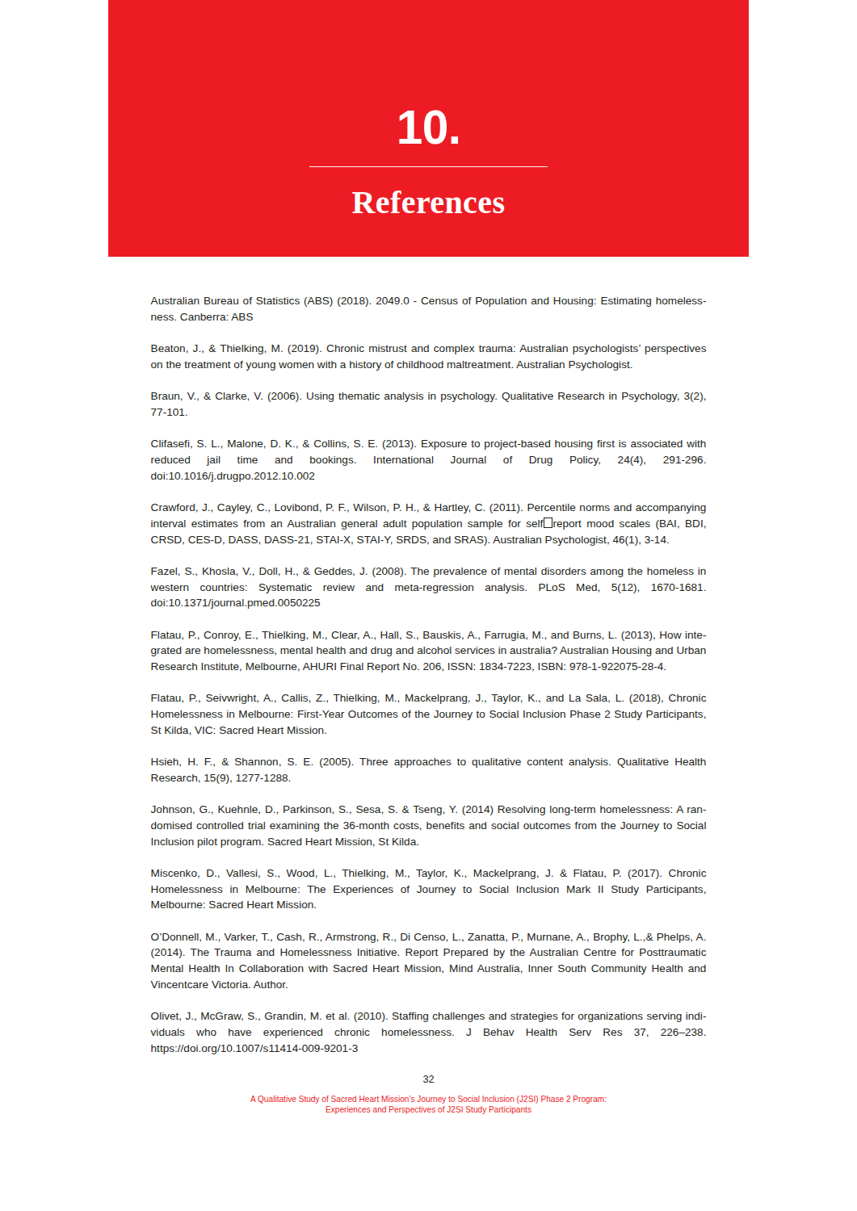10.
References
Australian Bureau of Statistics (ABS) (2018). 2049.0 - Census of Population and Housing: Estimating homelessness. Canberra: ABS
Beaton, J., & Thielking, M. (2019). Chronic mistrust and complex trauma: Australian psychologists’ perspectives on the treatment of young women with a history of childhood maltreatment. Australian Psychologist.
Braun, V., & Clarke, V. (2006). Using thematic analysis in psychology. Qualitative Research in Psychology, 3(2), 77-101.
Clifasefi, S. L., Malone, D. K., & Collins, S. E. (2013). Exposure to project-based housing first is associated with reduced jail time and bookings. International Journal of Drug Policy, 24(4), 291-296. doi:10.1016/j.drugpo.2012.10.002
Crawford, J., Cayley, C., Lovibond, P. F., Wilson, P. H., & Hartley, C. (2011). Percentile norms and accompanying interval estimates from an Australian general adult population sample for self report mood scales (BAI, BDI, CRSD, CES-D, DASS, DASS-21, STAI-X, STAI-Y, SRDS, and SRAS). Australian Psychologist, 46(1), 3-14.
Fazel, S., Khosla, V., Doll, H., & Geddes, J. (2008). The prevalence of mental disorders among the homeless in western countries: Systematic review and meta-regression analysis. PLoS Med, 5(12), 1670-1681. doi:10.1371/journal.pmed.0050225
Flatau, P., Conroy, E., Thielking, M., Clear, A., Hall, S., Bauskis, A., Farrugia, M., and Burns, L. (2013), How integrated are homelessness, mental health and drug and alcohol services in australia? Australian Housing and Urban Research Institute, Melbourne, AHURI Final Report No. 206, ISSN: 1834-7223, ISBN: 978-1-922075-28-4.
Flatau, P., Seivwright, A., Callis, Z., Thielking, M., Mackelprang, J., Taylor, K., and La Sala, L. (2018), Chronic Homelessness in Melbourne: First-Year Outcomes of the Journey to Social Inclusion Phase 2 Study Participants, St Kilda, VIC: Sacred Heart Mission.
Hsieh, H. F., & Shannon, S. E. (2005). Three approaches to qualitative content analysis. Qualitative Health Research, 15(9), 1277-1288.
Johnson, G., Kuehnle, D., Parkinson, S., Sesa, S. & Tseng, Y. (2014) Resolving long-term homelessness: A randomised controlled trial examining the 36-month costs, benefits and social outcomes from the Journey to Social Inclusion pilot program. Sacred Heart Mission, St Kilda.
Miscenko, D., Vallesi, S., Wood, L., Thielking, M., Taylor, K., Mackelprang, J. & Flatau, P. (2017). Chronic Homelessness in Melbourne: The Experiences of Journey to Social Inclusion Mark II Study Participants, Melbourne: Sacred Heart Mission.
O’Donnell, M., Varker, T., Cash, R., Armstrong, R., Di Censo, L., Zanatta, P., Murnane, A., Brophy, L.,& Phelps, A. (2014). The Trauma and Homelessness Initiative. Report Prepared by the Australian Centre for Posttraumatic Mental Health In Collaboration with Sacred Heart Mission, Mind Australia, Inner South Community Health and Vincentcare Victoria. Author.
Olivet, J., McGraw, S., Grandin, M. et al. (2010). Staffing challenges and strategies for organizations serving individuals who have experienced chronic homelessness. J Behav Health Serv Res 37, 226–238. https://doi.org/10.1007/s11414-009-9201-3
32
A Qualitative Study of Sacred Heart Mission’s Journey to Social Inclusion (J2SI) Phase 2 Program: Experiences and Perspectives of J2SI Study Participants